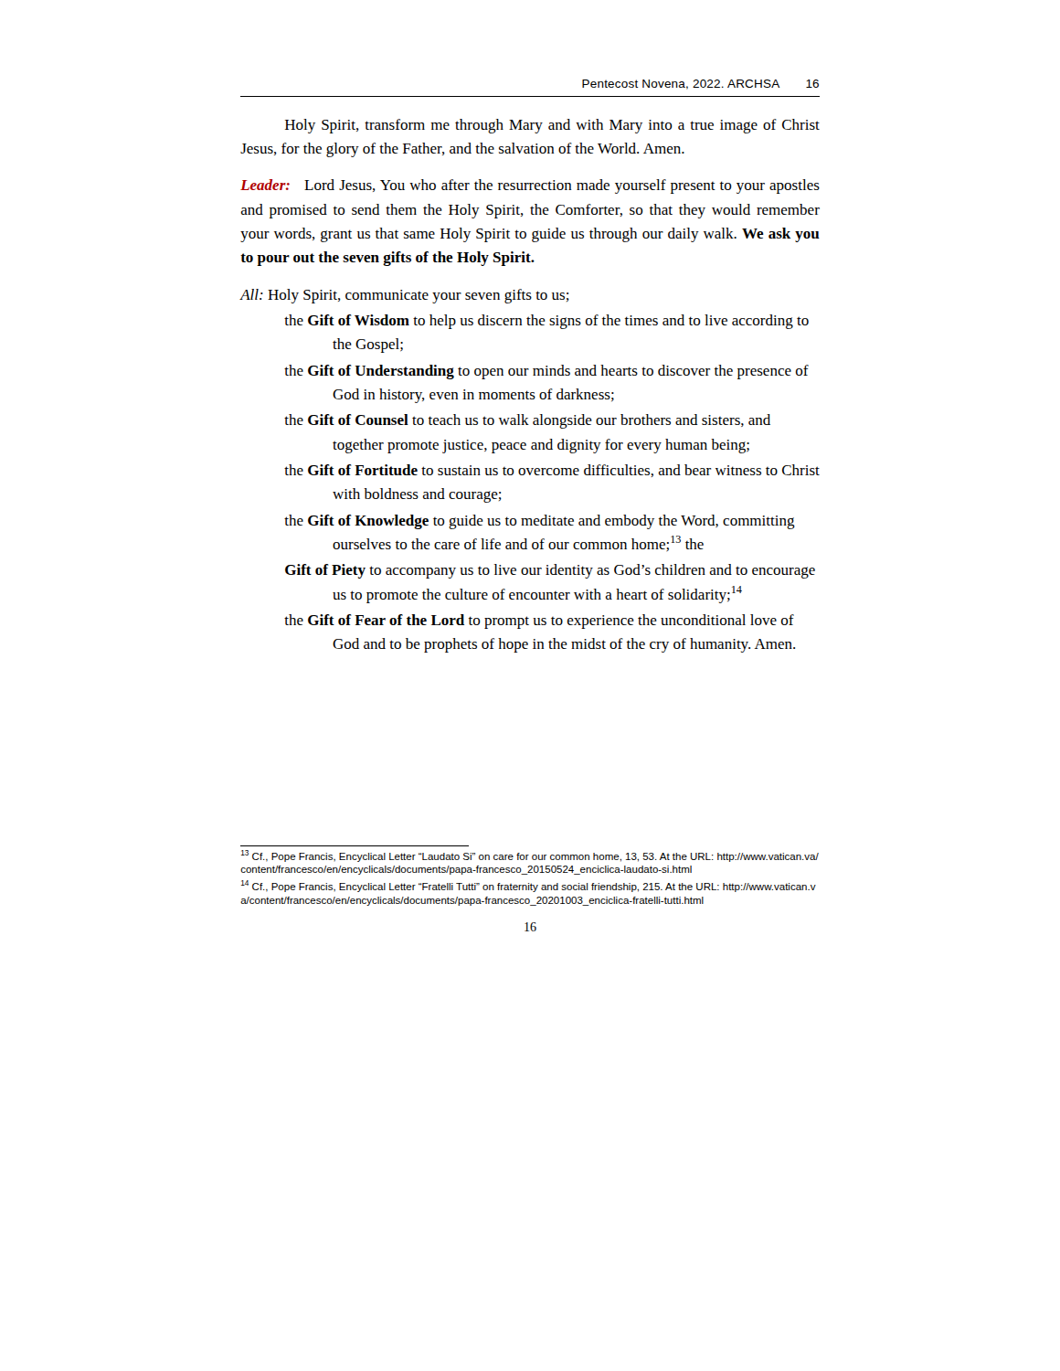Pentecost Novena, 2022. ARCHSA16
Holy Spirit, transform me through Mary and with Mary into a true image of Christ Jesus, for the glory of the Father, and the salvation of the World. Amen.
Leader: Lord Jesus, You who after the resurrection made yourself present to your apostles and promised to send them the Holy Spirit, the Comforter, so that they would remember your words, grant us that same Holy Spirit to guide us through our daily walk. We ask you to pour out the seven gifts of the Holy Spirit.
All: Holy Spirit, communicate your seven gifts to us;
the Gift of Wisdom to help us discern the signs of the times and to live according to the Gospel;
the Gift of Understanding to open our minds and hearts to discover the presence of God in history, even in moments of darkness;
the Gift of Counsel to teach us to walk alongside our brothers and sisters, and together promote justice, peace and dignity for every human being;
the Gift of Fortitude to sustain us to overcome difficulties, and bear witness to Christ with boldness and courage;
the Gift of Knowledge to guide us to meditate and embody the Word, committing ourselves to the care of life and of our common home;13 the
Gift of Piety to accompany us to live our identity as God’s children and to encourage us to promote the culture of encounter with a heart of solidarity;14
the Gift of Fear of the Lord to prompt us to experience the unconditional love of God and to be prophets of hope in the midst of the cry of humanity. Amen.
13 Cf., Pope Francis, Encyclical Letter “Laudato Si” on care for our common home, 13, 53. At the URL: http://www.vatican.va/content/francesco/en/encyclicals/documents/papa-francesco_20150524_enciclica-laudato-si.html
14 Cf., Pope Francis, Encyclical Letter “Fratelli Tutti” on fraternity and social friendship, 215. At the URL: http://www.vatican.va/content/francesco/en/encyclicals/documents/papa-francesco_20201003_enciclica-fratelli-tutti.html
16